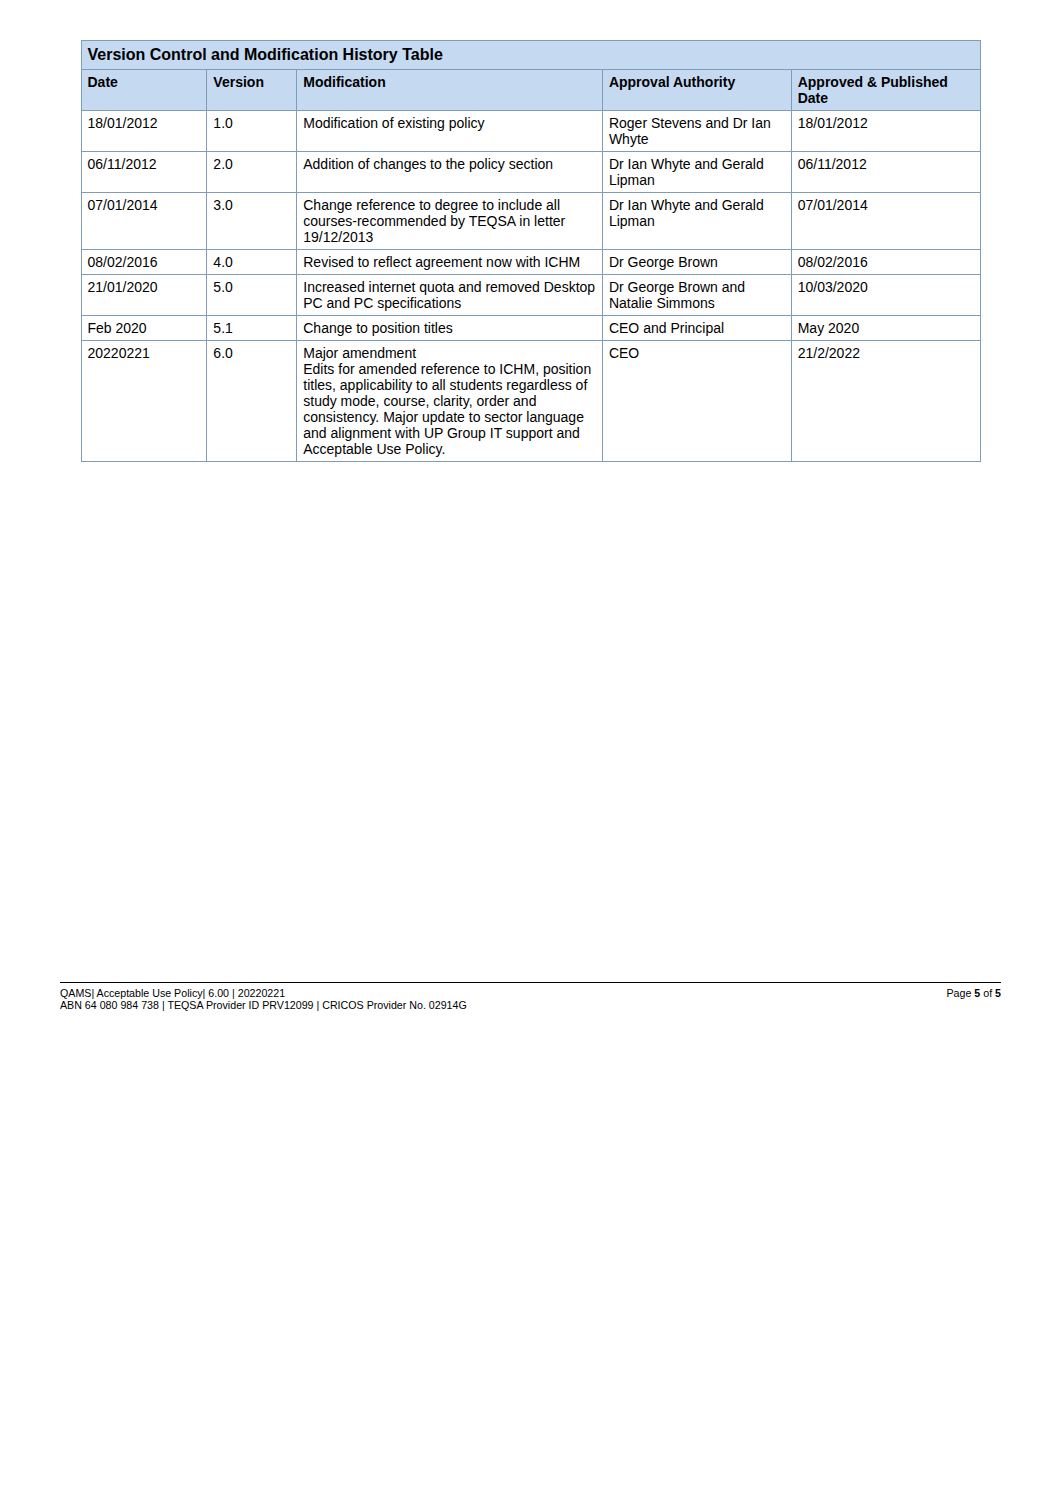Version Control and Modification History Table
| Date | Version | Modification | Approval Authority | Approved & Published Date |
| --- | --- | --- | --- | --- |
| 18/01/2012 | 1.0 | Modification of existing policy | Roger Stevens and Dr Ian Whyte | 18/01/2012 |
| 06/11/2012 | 2.0 | Addition of changes to the policy section | Dr Ian Whyte and Gerald Lipman | 06/11/2012 |
| 07/01/2014 | 3.0 | Change reference to degree to include all courses-recommended by TEQSA in letter 19/12/2013 | Dr Ian Whyte and Gerald Lipman | 07/01/2014 |
| 08/02/2016 | 4.0 | Revised to reflect agreement now with ICHM | Dr George Brown | 08/02/2016 |
| 21/01/2020 | 5.0 | Increased internet quota and removed Desktop PC and PC specifications | Dr George Brown and Natalie Simmons | 10/03/2020 |
| Feb 2020 | 5.1 | Change to position titles | CEO and Principal | May 2020 |
| 20220221 | 6.0 | Major amendment Edits for amended reference to ICHM, position titles, applicability to all students regardless of study mode, course, clarity, order and consistency. Major update to sector language and alignment with UP Group IT support and Acceptable Use Policy. | CEO | 21/2/2022 |
QAMS| Acceptable Use Policy| 6.00 | 20220221
ABN 64 080 984 738 | TEQSA Provider ID PRV12099 | CRICOS Provider No. 02914G
Page 5 of 5